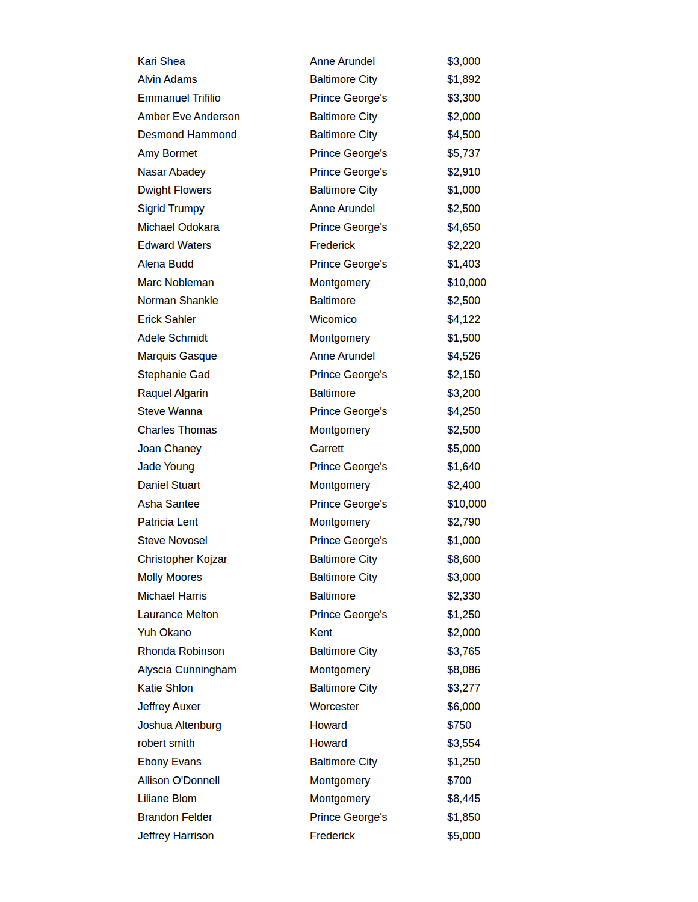| Kari Shea | Anne Arundel | $3,000 |
| Alvin Adams | Baltimore City | $1,892 |
| Emmanuel Trifilio | Prince George's | $3,300 |
| Amber Eve Anderson | Baltimore City | $2,000 |
| Desmond Hammond | Baltimore City | $4,500 |
| Amy Bormet | Prince George's | $5,737 |
| Nasar Abadey | Prince George's | $2,910 |
| Dwight Flowers | Baltimore City | $1,000 |
| Sigrid Trumpy | Anne Arundel | $2,500 |
| Michael Odokara | Prince George's | $4,650 |
| Edward Waters | Frederick | $2,220 |
| Alena Budd | Prince George's | $1,403 |
| Marc Nobleman | Montgomery | $10,000 |
| Norman Shankle | Baltimore | $2,500 |
| Erick Sahler | Wicomico | $4,122 |
| Adele Schmidt | Montgomery | $1,500 |
| Marquis Gasque | Anne Arundel | $4,526 |
| Stephanie Gad | Prince George's | $2,150 |
| Raquel Algarin | Baltimore | $3,200 |
| Steve Wanna | Prince George's | $4,250 |
| Charles Thomas | Montgomery | $2,500 |
| Joan Chaney | Garrett | $5,000 |
| Jade Young | Prince George's | $1,640 |
| Daniel Stuart | Montgomery | $2,400 |
| Asha Santee | Prince George's | $10,000 |
| Patricia Lent | Montgomery | $2,790 |
| Steve Novosel | Prince George's | $1,000 |
| Christopher Kojzar | Baltimore City | $8,600 |
| Molly Moores | Baltimore City | $3,000 |
| Michael Harris | Baltimore | $2,330 |
| Laurance Melton | Prince George's | $1,250 |
| Yuh Okano | Kent | $2,000 |
| Rhonda Robinson | Baltimore City | $3,765 |
| Alyscia Cunningham | Montgomery | $8,086 |
| Katie Shlon | Baltimore City | $3,277 |
| Jeffrey Auxer | Worcester | $6,000 |
| Joshua Altenburg | Howard | $750 |
| robert smith | Howard | $3,554 |
| Ebony Evans | Baltimore City | $1,250 |
| Allison O'Donnell | Montgomery | $700 |
| Liliane Blom | Montgomery | $8,445 |
| Brandon Felder | Prince George's | $1,850 |
| Jeffrey Harrison | Frederick | $5,000 |